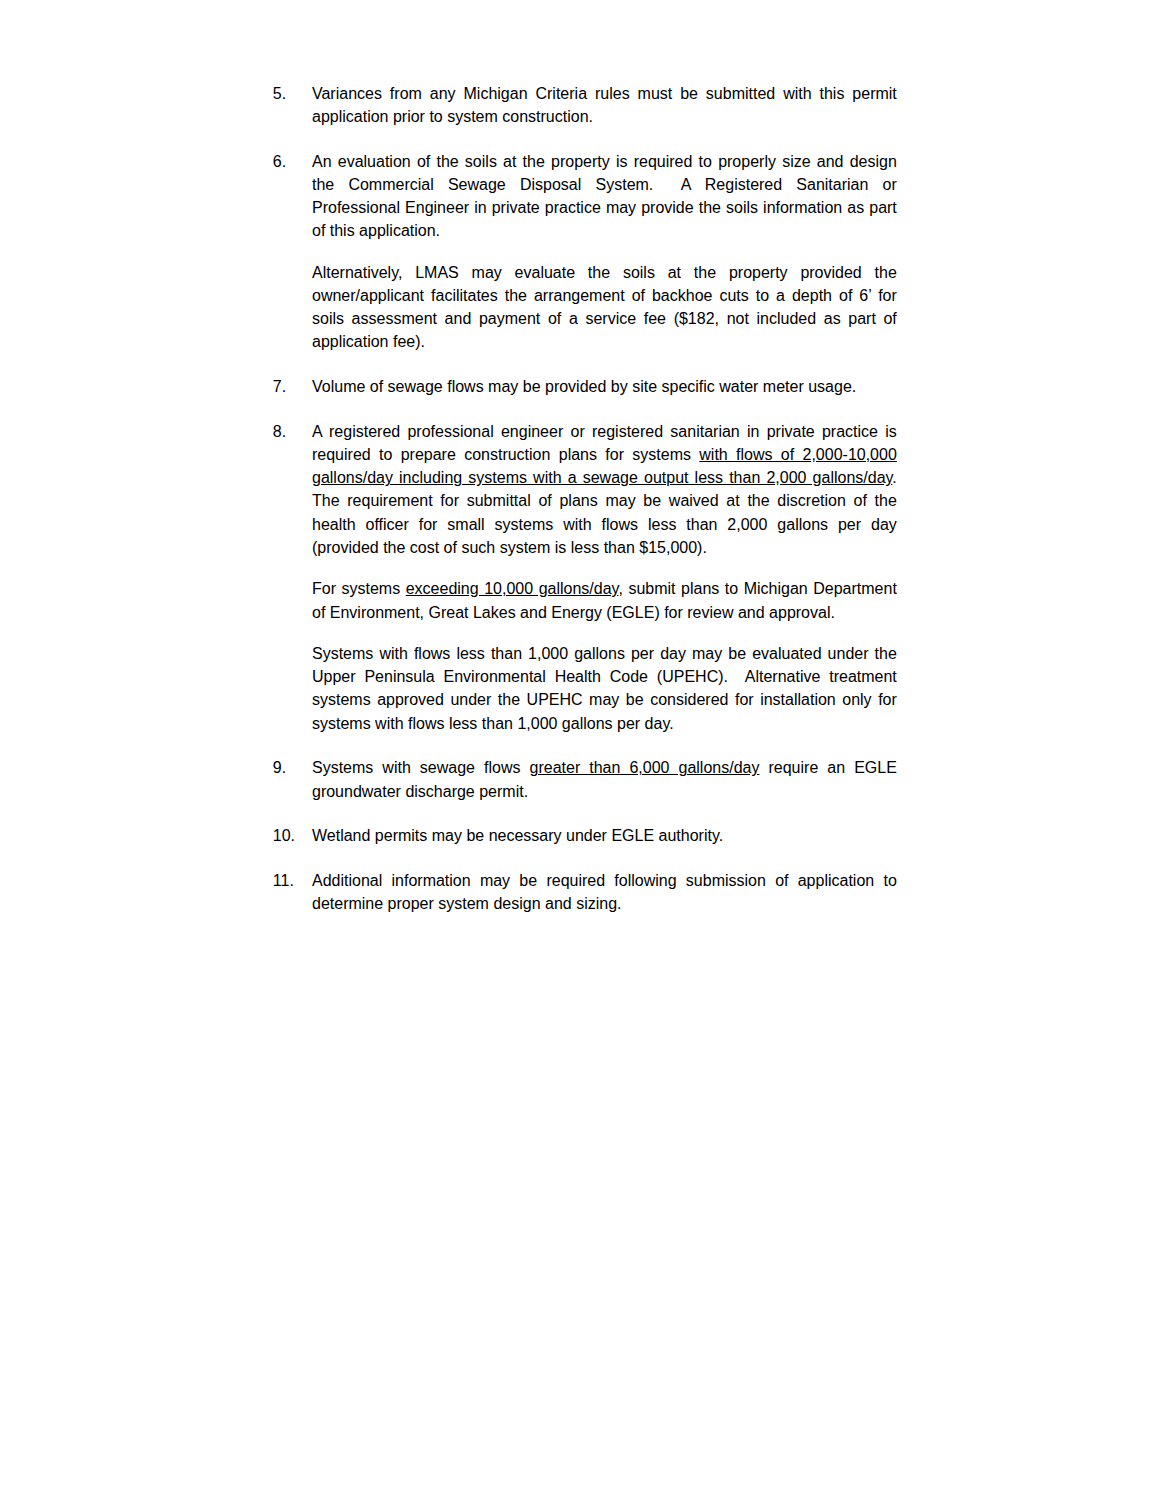5.
Variances from any Michigan Criteria rules must be submitted with this permit application prior to system construction.
6.
An evaluation of the soils at the property is required to properly size and design the Commercial Sewage Disposal System. A Registered Sanitarian or Professional Engineer in private practice may provide the soils information as part of this application.
Alternatively, LMAS may evaluate the soils at the property provided the owner/applicant facilitates the arrangement of backhoe cuts to a depth of 6’ for soils assessment and payment of a service fee ($182, not included as part of application fee).
7.
Volume of sewage flows may be provided by site specific water meter usage.
8.
A registered professional engineer or registered sanitarian in private practice is required to prepare construction plans for systems with flows of 2,000-10,000 gallons/day including systems with a sewage output less than 2,000 gallons/day. The requirement for submittal of plans may be waived at the discretion of the health officer for small systems with flows less than 2,000 gallons per day (provided the cost of such system is less than $15,000).
For systems exceeding 10,000 gallons/day, submit plans to Michigan Department of Environment, Great Lakes and Energy (EGLE) for review and approval.
Systems with flows less than 1,000 gallons per day may be evaluated under the Upper Peninsula Environmental Health Code (UPEHC). Alternative treatment systems approved under the UPEHC may be considered for installation only for systems with flows less than 1,000 gallons per day.
9.
Systems with sewage flows greater than 6,000 gallons/day require an EGLE groundwater discharge permit.
10.
Wetland permits may be necessary under EGLE authority.
11.
Additional information may be required following submission of application to determine proper system design and sizing.